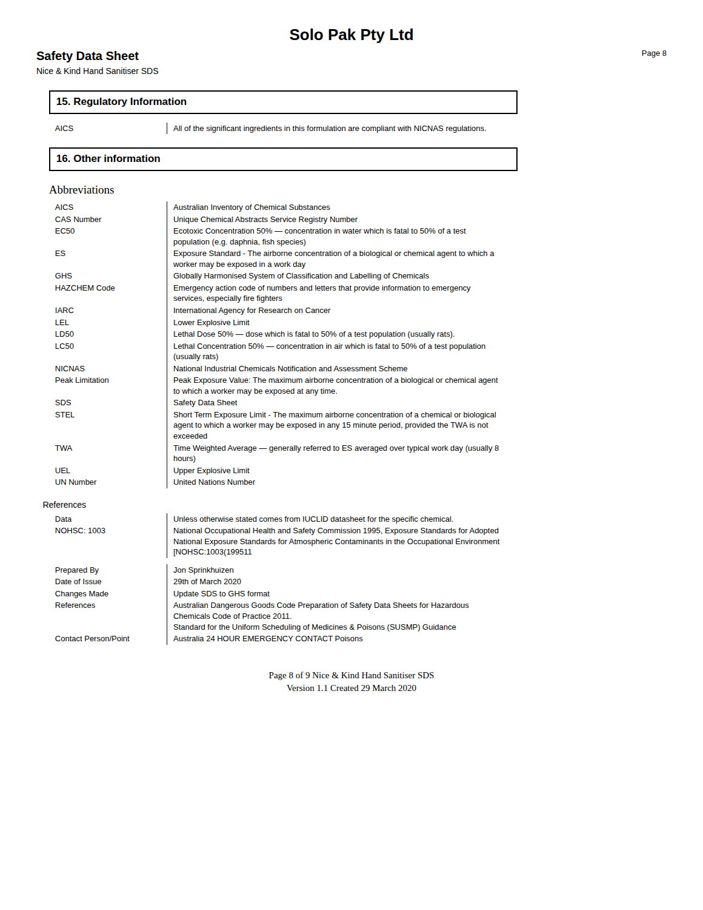Solo Pak Pty Ltd
Page 8
Safety Data Sheet
Nice & Kind Hand Sanitiser SDS
15. Regulatory Information
| AICS | All of the significant ingredients in this formulation are compliant with NICNAS regulations. |
16. Other information
Abbreviations
| AICS | Australian Inventory of Chemical Substances |
| CAS Number | Unique Chemical Abstracts Service Registry Number |
| EC50 | Ecotoxic Concentration 50% — concentration in water which is fatal to 50% of a test population (e.g. daphnia, fish species) |
| ES | Exposure Standard - The airborne concentration of a biological or chemical agent to which a worker may be exposed in a work day |
| GHS | Globally Harmonised System of Classification and Labelling of Chemicals |
| HAZCHEM Code | Emergency action code of numbers and letters that provide information to emergency services, especially fire fighters |
| IARC | International Agency for Research on Cancer |
| LEL | Lower Explosive Limit |
| LD50 | Lethal Dose 50% — dose which is fatal to 50% of a test population (usually rats). |
| LC50 | Lethal Concentration 50% — concentration in air which is fatal to 50% of a test population (usually rats) |
| NICNAS | National Industrial Chemicals Notification and Assessment Scheme |
| Peak Limitation | Peak Exposure Value: The maximum airborne concentration of a biological or chemical agent to which a worker may be exposed at any time. |
| SDS | Safety Data Sheet |
| STEL | Short Term Exposure Limit - The maximum airborne concentration of a chemical or biological agent to which a worker may be exposed in any 15 minute period, provided the TWA is not exceeded |
| TWA | Time Weighted Average — generally referred to ES averaged over typical work day (usually 8 hours) |
| UEL | Upper Explosive Limit |
| UN Number | United Nations Number |
References
| Data | Unless otherwise stated comes from IUCLID datasheet for the specific chemical. |
| NOHSC: 1003 | National Occupational Health and Safety Commission 1995, Exposure Standards for Adopted National Exposure Standards for Atmospheric Contaminants in the Occupational Environment [NOHSC:1003(199511 |
| Prepared By | Jon Sprinkhuizen |
| Date of Issue | 29th of March 2020 |
| Changes Made | Update SDS to GHS format |
| References | Australian Dangerous Goods Code Preparation of Safety Data Sheets for Hazardous Chemicals Code of Practice 2011. Standard for the Uniform Scheduling of Medicines & Poisons (SUSMP) Guidance |
| Contact Person/Point | Australia 24 HOUR EMERGENCY CONTACT Poisons |
Page 8 of 9 Nice & Kind Hand Sanitiser SDS
Version 1.1 Created 29 March 2020